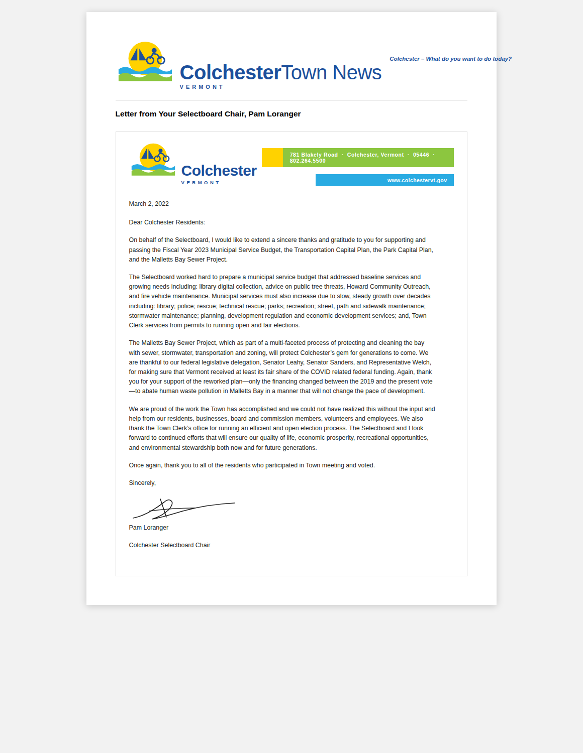ColchesterTown News
VERMONT
Colchester – What do you want to do today?
Letter from Your Selectboard Chair, Pam Loranger
Colchester
VERMONT
781 Blakely Road · Colchester, Vermont · 05446 · 802.264.5500
www.colchestervt.gov
March 2, 2022
Dear Colchester Residents:
On behalf of the Selectboard, I would like to extend a sincere thanks and gratitude to you for supporting and passing the Fiscal Year 2023 Municipal Service Budget, the Transportation Capital Plan, the Park Capital Plan, and the Malletts Bay Sewer Project.
The Selectboard worked hard to prepare a municipal service budget that addressed baseline services and growing needs including: library digital collection, advice on public tree threats, Howard Community Outreach, and fire vehicle maintenance. Municipal services must also increase due to slow, steady growth over decades including: library; police; rescue; technical rescue; parks; recreation; street, path and sidewalk maintenance; stormwater maintenance; planning, development regulation and economic development services; and, Town Clerk services from permits to running open and fair elections.
The Malletts Bay Sewer Project, which as part of a multi-faceted process of protecting and cleaning the bay with sewer, stormwater, transportation and zoning, will protect Colchester’s gem for generations to come. We are thankful to our federal legislative delegation, Senator Leahy, Senator Sanders, and Representative Welch, for making sure that Vermont received at least its fair share of the COVID related federal funding. Again, thank you for your support of the reworked plan—only the financing changed between the 2019 and the present vote—to abate human waste pollution in Malletts Bay in a manner that will not change the pace of development.
We are proud of the work the Town has accomplished and we could not have realized this without the input and help from our residents, businesses, board and commission members, volunteers and employees. We also thank the Town Clerk’s office for running an efficient and open election process. The Selectboard and I look forward to continued efforts that will ensure our quality of life, economic prosperity, recreational opportunities, and environmental stewardship both now and for future generations.
Once again, thank you to all of the residents who participated in Town meeting and voted.
Sincerely,
Pam Loranger
Colchester Selectboard Chair